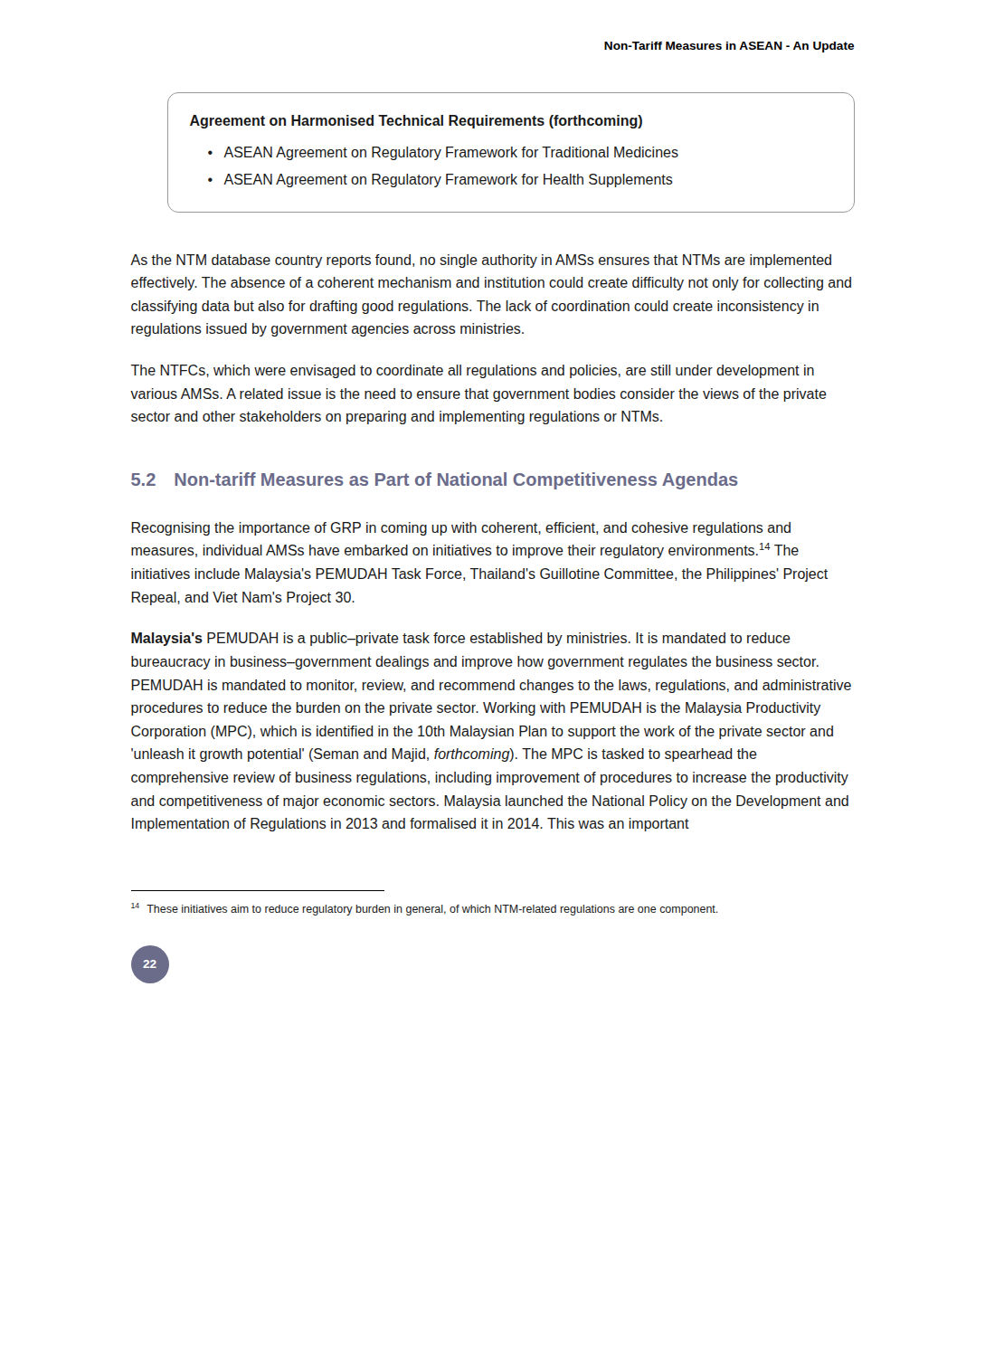Non-Tariff Measures in ASEAN - An Update
Agreement on Harmonised Technical Requirements (forthcoming)
ASEAN Agreement on Regulatory Framework for Traditional Medicines
ASEAN Agreement on Regulatory Framework for Health Supplements
As the NTM database country reports found, no single authority in AMSs ensures that NTMs are implemented effectively. The absence of a coherent mechanism and institution could create difficulty not only for collecting and classifying data but also for drafting good regulations. The lack of coordination could create inconsistency in regulations issued by government agencies across ministries.
The NTFCs, which were envisaged to coordinate all regulations and policies, are still under development in various AMSs. A related issue is the need to ensure that government bodies consider the views of the private sector and other stakeholders on preparing and implementing regulations or NTMs.
5.2 Non-tariff Measures as Part of National Competitiveness Agendas
Recognising the importance of GRP in coming up with coherent, efficient, and cohesive regulations and measures, individual AMSs have embarked on initiatives to improve their regulatory environments.14 The initiatives include Malaysia's PEMUDAH Task Force, Thailand's Guillotine Committee, the Philippines' Project Repeal, and Viet Nam's Project 30.
Malaysia's PEMUDAH is a public–private task force established by ministries. It is mandated to reduce bureaucracy in business–government dealings and improve how government regulates the business sector. PEMUDAH is mandated to monitor, review, and recommend changes to the laws, regulations, and administrative procedures to reduce the burden on the private sector. Working with PEMUDAH is the Malaysia Productivity Corporation (MPC), which is identified in the 10th Malaysian Plan to support the work of the private sector and 'unleash it growth potential' (Seman and Majid, forthcoming). The MPC is tasked to spearhead the comprehensive review of business regulations, including improvement of procedures to increase the productivity and competitiveness of major economic sectors. Malaysia launched the National Policy on the Development and Implementation of Regulations in 2013 and formalised it in 2014. This was an important
14These initiatives aim to reduce regulatory burden in general, of which NTM-related regulations are one component.
22